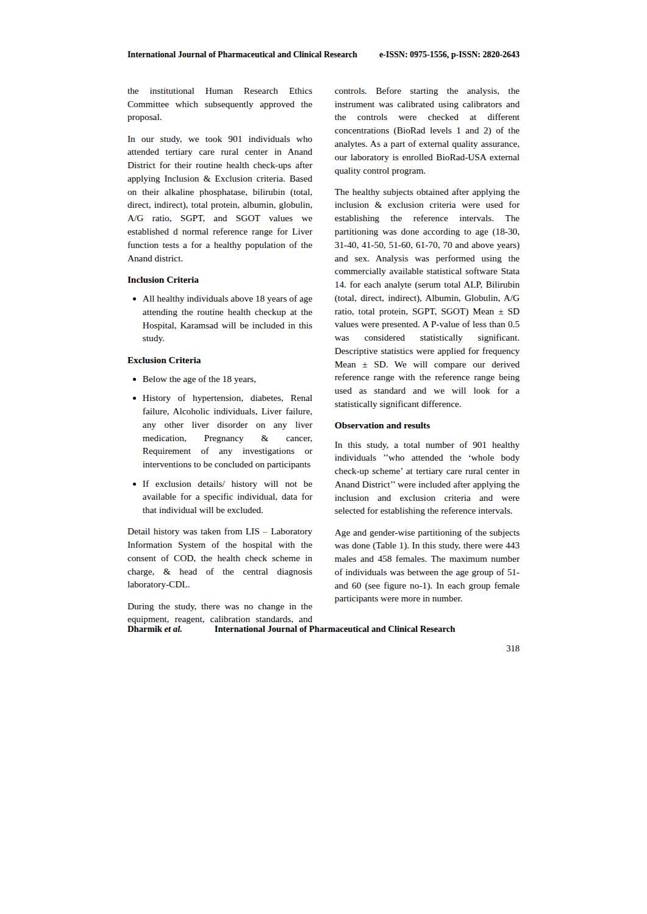International Journal of Pharmaceutical and Clinical Research
e-ISSN: 0975-1556, p-ISSN: 2820-2643
the institutional Human Research Ethics Committee which subsequently approved the proposal.
In our study, we took 901 individuals who attended tertiary care rural center in Anand District for their routine health check-ups after applying Inclusion & Exclusion criteria. Based on their alkaline phosphatase, bilirubin (total, direct, indirect), total protein, albumin, globulin, A/G ratio, SGPT, and SGOT values we established d normal reference range for Liver function tests a for a healthy population of the Anand district.
Inclusion Criteria
All healthy individuals above 18 years of age attending the routine health checkup at the Hospital, Karamsad will be included in this study.
Exclusion Criteria
Below the age of the 18 years,
History of hypertension, diabetes, Renal failure, Alcoholic individuals, Liver failure, any other liver disorder on any liver medication, Pregnancy & cancer, Requirement of any investigations or interventions to be concluded on participants
If exclusion details/ history will not be available for a specific individual, data for that individual will be excluded.
Detail history was taken from LIS – Laboratory Information System of the hospital with the consent of COD, the health check scheme in charge, & head of the central diagnosis laboratory-CDL.
During the study, there was no change in the equipment, reagent, calibration standards, and controls. Before starting the analysis, the instrument was calibrated using calibrators and the controls were checked at different concentrations (BioRad levels 1 and 2) of the analytes. As a part of external quality assurance, our laboratory is enrolled BioRad-USA external quality control program.
The healthy subjects obtained after applying the inclusion & exclusion criteria were used for establishing the reference intervals. The partitioning was done according to age (18-30, 31-40, 41-50, 51-60, 61-70, 70 and above years) and sex. Analysis was performed using the commercially available statistical software Stata 14. for each analyte (serum total ALP, Bilirubin (total, direct, indirect), Albumin, Globulin, A/G ratio, total protein, SGPT, SGOT) Mean ± SD values were presented. A P-value of less than 0.5 was considered statistically significant. Descriptive statistics were applied for frequency Mean ± SD. We will compare our derived reference range with the reference range being used as standard and we will look for a statistically significant difference.
Observation and results
In this study, a total number of 901 healthy individuals ’’who attended the ‘whole body check-up scheme’ at tertiary care rural center in Anand District’’ were included after applying the inclusion and exclusion criteria and were selected for establishing the reference intervals.
Age and gender-wise partitioning of the subjects was done (Table 1). In this study, there were 443 males and 458 females. The maximum number of individuals was between the age group of 51-and 60 (see figure no-1). In each group female participants were more in number.
Dharmik et al.
International Journal of Pharmaceutical and Clinical Research
318